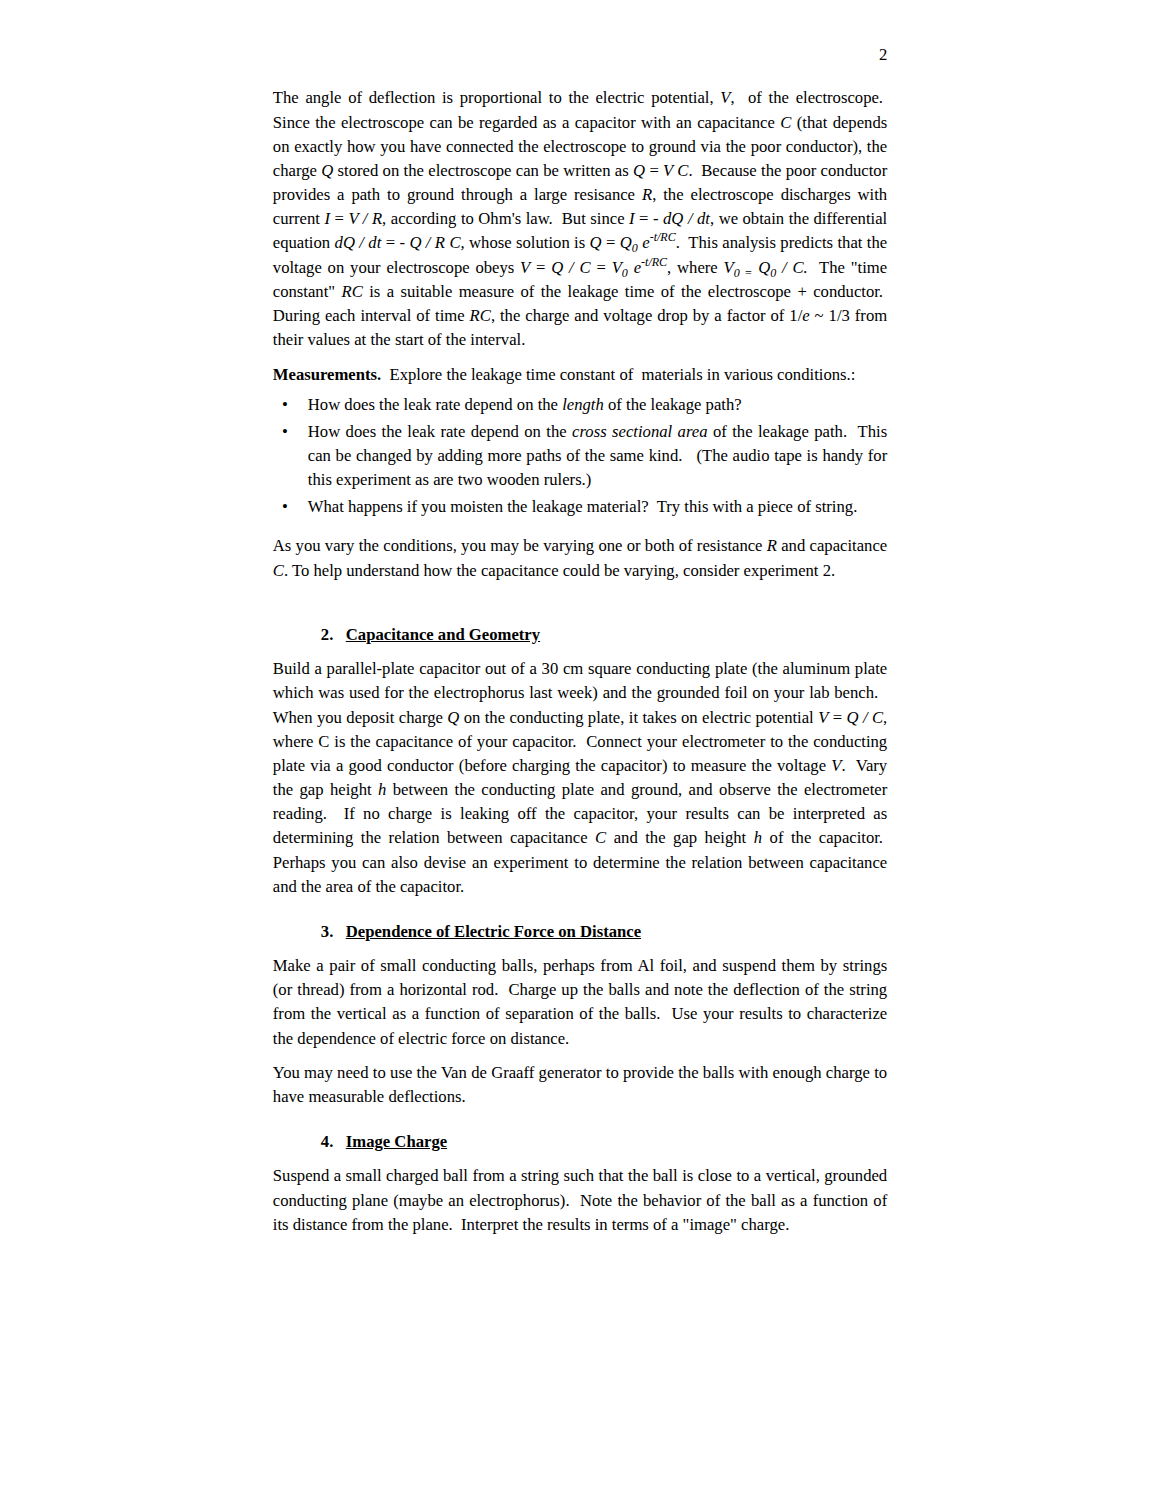2
The angle of deflection is proportional to the electric potential, V, of the electroscope. Since the electroscope can be regarded as a capacitor with an capacitance C (that depends on exactly how you have connected the electroscope to ground via the poor conductor), the charge Q stored on the electroscope can be written as Q = V C. Because the poor conductor provides a path to ground through a large resisance R, the electroscope discharges with current I = V / R, according to Ohm's law. But since I = - dQ / dt, we obtain the differential equation dQ / dt = - Q / R C, whose solution is Q = Q0 e-t/RC. This analysis predicts that the voltage on your electroscope obeys V = Q / C = V0 e-t/RC, where V0 = Q0 / C. The "time constant" RC is a suitable measure of the leakage time of the electroscope + conductor. During each interval of time RC, the charge and voltage drop by a factor of 1/e ~ 1/3 from their values at the start of the interval.
Measurements. Explore the leakage time constant of materials in various conditions.:
How does the leak rate depend on the length of the leakage path?
How does the leak rate depend on the cross sectional area of the leakage path. This can be changed by adding more paths of the same kind. (The audio tape is handy for this experiment as are two wooden rulers.)
What happens if you moisten the leakage material? Try this with a piece of string.
As you vary the conditions, you may be varying one or both of resistance R and capacitance C. To help understand how the capacitance could be varying, consider experiment 2.
2. Capacitance and Geometry
Build a parallel-plate capacitor out of a 30 cm square conducting plate (the aluminum plate which was used for the electrophorus last week) and the grounded foil on your lab bench. When you deposit charge Q on the conducting plate, it takes on electric potential V = Q / C, where C is the capacitance of your capacitor. Connect your electrometer to the conducting plate via a good conductor (before charging the capacitor) to measure the voltage V. Vary the gap height h between the conducting plate and ground, and observe the electrometer reading. If no charge is leaking off the capacitor, your results can be interpreted as determining the relation between capacitance C and the gap height h of the capacitor. Perhaps you can also devise an experiment to determine the relation between capacitance and the area of the capacitor.
3. Dependence of Electric Force on Distance
Make a pair of small conducting balls, perhaps from Al foil, and suspend them by strings (or thread) from a horizontal rod. Charge up the balls and note the deflection of the string from the vertical as a function of separation of the balls. Use your results to characterize the dependence of electric force on distance.
You may need to use the Van de Graaff generator to provide the balls with enough charge to have measurable deflections.
4. Image Charge
Suspend a small charged ball from a string such that the ball is close to a vertical, grounded conducting plane (maybe an electrophorus). Note the behavior of the ball as a function of its distance from the plane. Interpret the results in terms of a "image" charge.